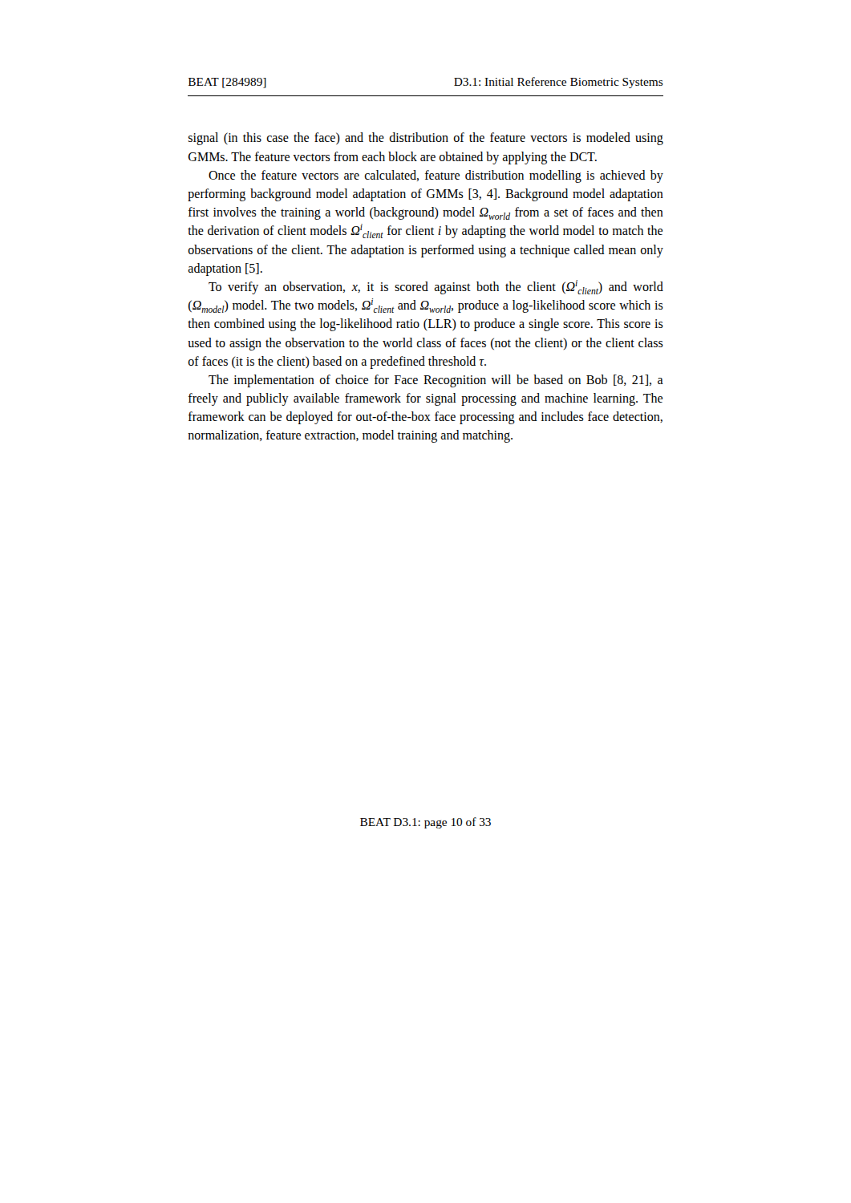BEAT [284989]
D3.1: Initial Reference Biometric Systems
signal (in this case the face) and the distribution of the feature vectors is modeled using GMMs. The feature vectors from each block are obtained by applying the DCT.
Once the feature vectors are calculated, feature distribution modelling is achieved by performing background model adaptation of GMMs [3, 4]. Background model adaptation first involves the training a world (background) model Ωworld from a set of faces and then the derivation of client models Ωiclient for client i by adapting the world model to match the observations of the client. The adaptation is performed using a technique called mean only adaptation [5].
To verify an observation, x, it is scored against both the client (Ωiclient) and world (Ωmodel) model. The two models, Ωiclient and Ωworld, produce a log-likelihood score which is then combined using the log-likelihood ratio (LLR) to produce a single score. This score is used to assign the observation to the world class of faces (not the client) or the client class of faces (it is the client) based on a predefined threshold τ.
The implementation of choice for Face Recognition will be based on Bob [8, 21], a freely and publicly available framework for signal processing and machine learning. The framework can be deployed for out-of-the-box face processing and includes face detection, normalization, feature extraction, model training and matching.
BEAT D3.1: page 10 of 33